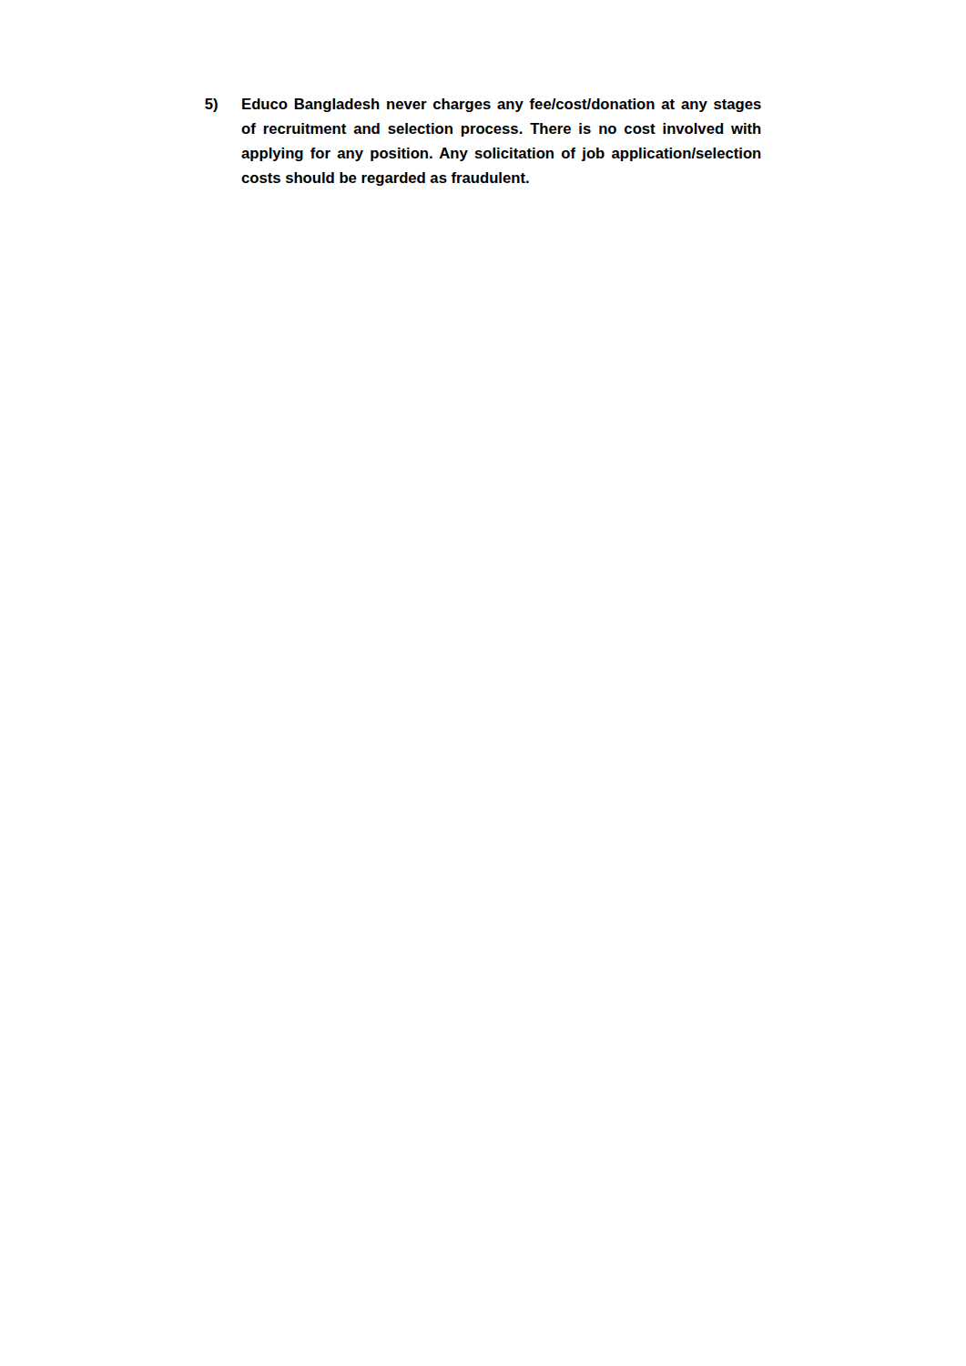5) Educo Bangladesh never charges any fee/cost/donation at any stages of recruitment and selection process. There is no cost involved with applying for any position. Any solicitation of job application/selection costs should be regarded as fraudulent.